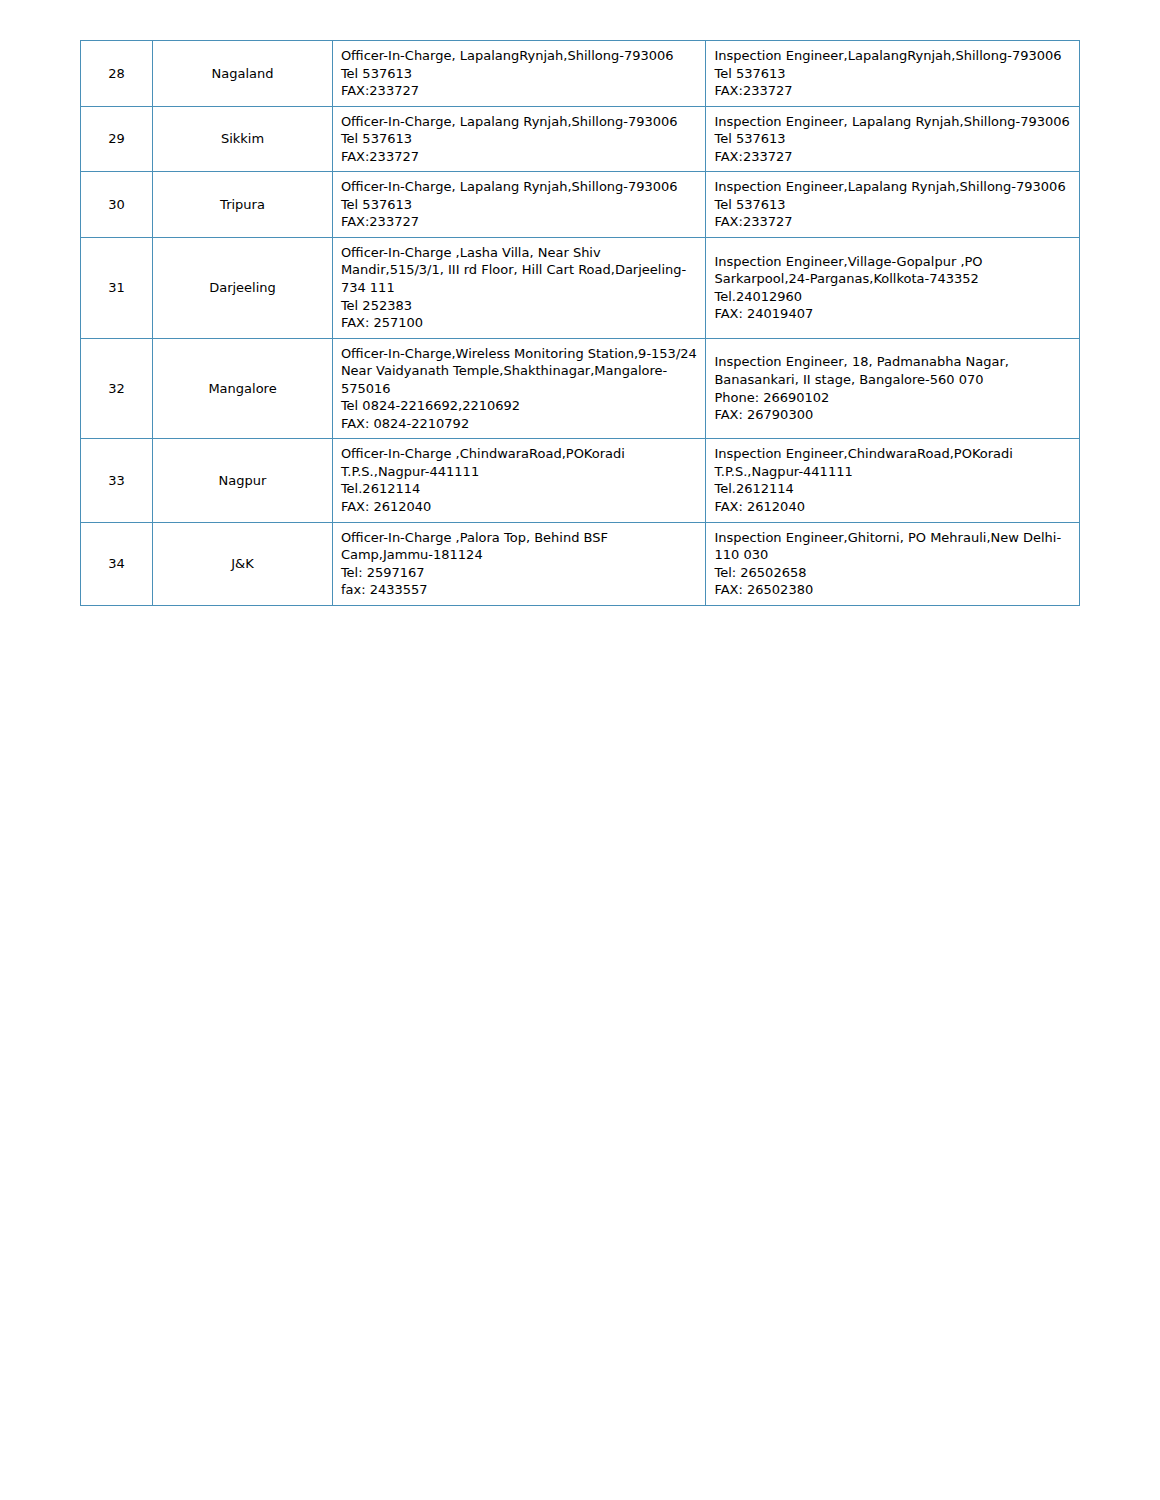| 28 | Nagaland | Officer-In-Charge, LapalangRynjah,Shillong-793006 Tel 537613 FAX:233727 | Inspection Engineer,LapalangRynjah,Shillong-793006 Tel 537613 FAX:233727 |
| 29 | Sikkim | Officer-In-Charge, Lapalang Rynjah,Shillong-793006 Tel 537613 FAX:233727 | Inspection Engineer, Lapalang Rynjah,Shillong-793006 Tel 537613 FAX:233727 |
| 30 | Tripura | Officer-In-Charge, Lapalang Rynjah,Shillong-793006 Tel 537613 FAX:233727 | Inspection Engineer,Lapalang Rynjah,Shillong-793006 Tel 537613 FAX:233727 |
| 31 | Darjeeling | Officer-In-Charge ,Lasha Villa, Near Shiv Mandir,515/3/1, III rd Floor, Hill Cart Road,Darjeeling-734 111 Tel 252383 FAX: 257100 | Inspection Engineer,Village-Gopalpur ,PO Sarkarpool,24-Parganas,Kollkota-743352 Tel.24012960 FAX: 24019407 |
| 32 | Mangalore | Officer-In-Charge,Wireless Monitoring Station,9-153/24 Near Vaidyanath Temple,Shakthinagar,Mangalore-575016 Tel 0824-2216692,2210692 FAX: 0824-2210792 | Inspection Engineer, 18, Padmanabha Nagar, Banasankari, II stage, Bangalore-560 070 Phone: 26690102 FAX: 26790300 |
| 33 | Nagpur | Officer-In-Charge ,ChindwaraRoad,POKoradi T.P.S.,Nagpur-441111 Tel.2612114 FAX: 2612040 | Inspection Engineer,ChindwaraRoad,POKoradi T.P.S.,Nagpur-441111 Tel.2612114 FAX: 2612040 |
| 34 | J&K | Officer-In-Charge ,Palora Top, Behind BSF Camp,Jammu-181124 Tel: 2597167 fax: 2433557 | Inspection Engineer,Ghitorni, PO Mehrauli,New Delhi-110 030 Tel: 26502658 FAX: 26502380 |